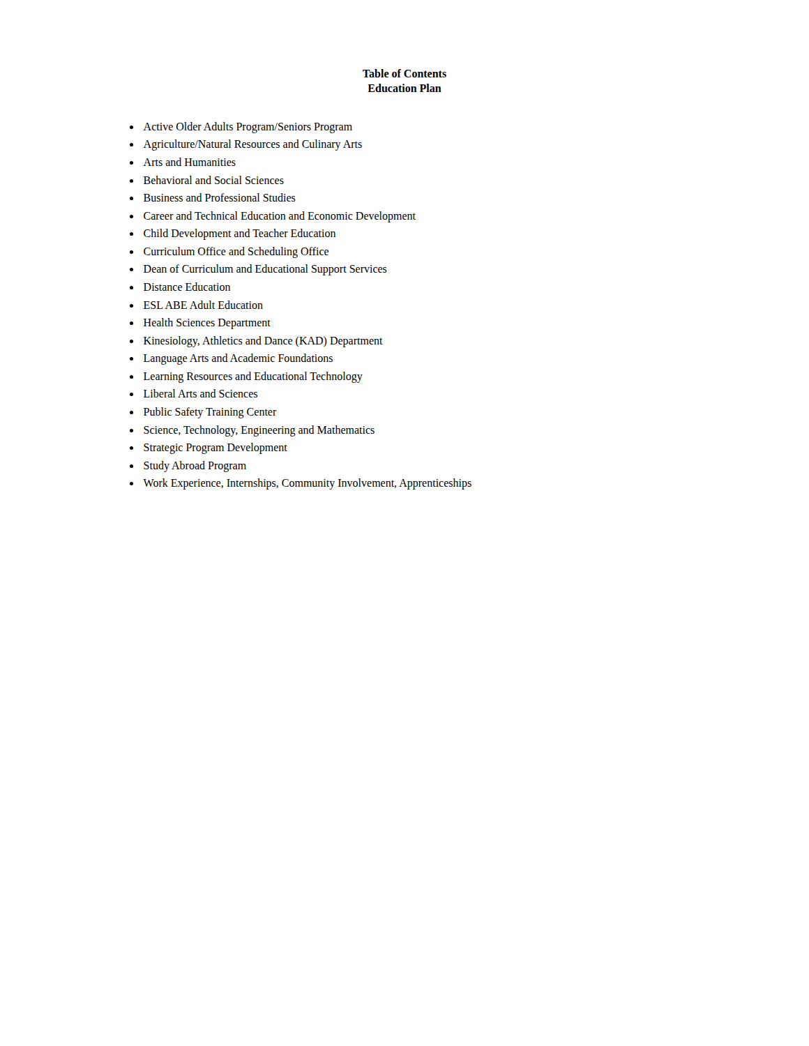Table of Contents
Education Plan
Active Older Adults Program/Seniors Program
Agriculture/Natural Resources and Culinary Arts
Arts and Humanities
Behavioral and Social Sciences
Business and Professional Studies
Career and Technical Education and Economic Development
Child Development and Teacher Education
Curriculum Office and Scheduling Office
Dean of Curriculum and Educational Support Services
Distance Education
ESL ABE Adult Education
Health Sciences Department
Kinesiology, Athletics and Dance (KAD) Department
Language Arts and Academic Foundations
Learning Resources and Educational Technology
Liberal Arts and Sciences
Public Safety Training Center
Science, Technology, Engineering and Mathematics
Strategic Program Development
Study Abroad Program
Work Experience, Internships, Community Involvement, Apprenticeships